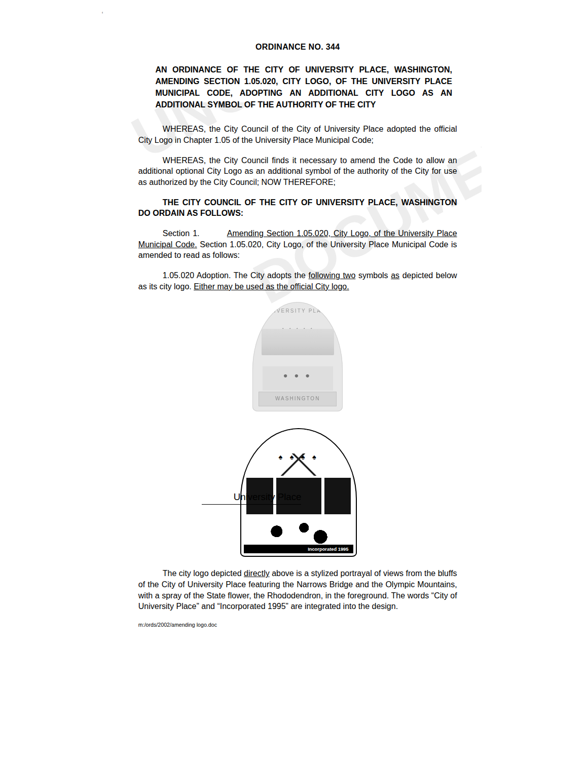ʻ
ORDINANCE NO. 344
AN ORDINANCE OF THE CITY OF UNIVERSITY PLACE, WASHINGTON, AMENDING SECTION 1.05.020, CITY LOGO, OF THE UNIVERSITY PLACE MUNICIPAL CODE, ADOPTING AN ADDITIONAL CITY LOGO AS AN ADDITIONAL SYMBOL OF THE AUTHORITY OF THE CITY
WHEREAS, the City Council of the City of University Place adopted the official City Logo in Chapter 1.05 of the University Place Municipal Code;
WHEREAS, the City Council finds it necessary to amend the Code to allow an additional optional City Logo as an additional symbol of the authority of the City for use as authorized by the City Council; NOW THEREFORE;
THE CITY COUNCIL OF THE CITY OF UNIVERSITY PLACE, WASHINGTON DO ORDAIN AS FOLLOWS:
Section 1. Amending Section 1.05.020, City Logo, of the University Place Municipal Code. Section 1.05.020, City Logo, of the University Place Municipal Code is amended to read as follows:
1.05.020 Adoption. The City adopts the following two symbols as depicted below as its city logo. Either may be used as the official City logo.
UNIVERSITY PLACE
♠ ♠ ♠ ♠ ♠
● ● ●
WASHINGTON
♠ ♠ ♠ ♠
Incorporated 1995
University Place
The city logo depicted directly above is a stylized portrayal of views from the bluffs of the City of University Place featuring the Narrows Bridge and the Olympic Mountains, with a spray of the State flower, the Rhododendron, in the foreground. The words “City of University Place” and “Incorporated 1995” are integrated into the design.
UNOFFICIAL DOCUMENT
m:/ords/2002/amending logo.doc